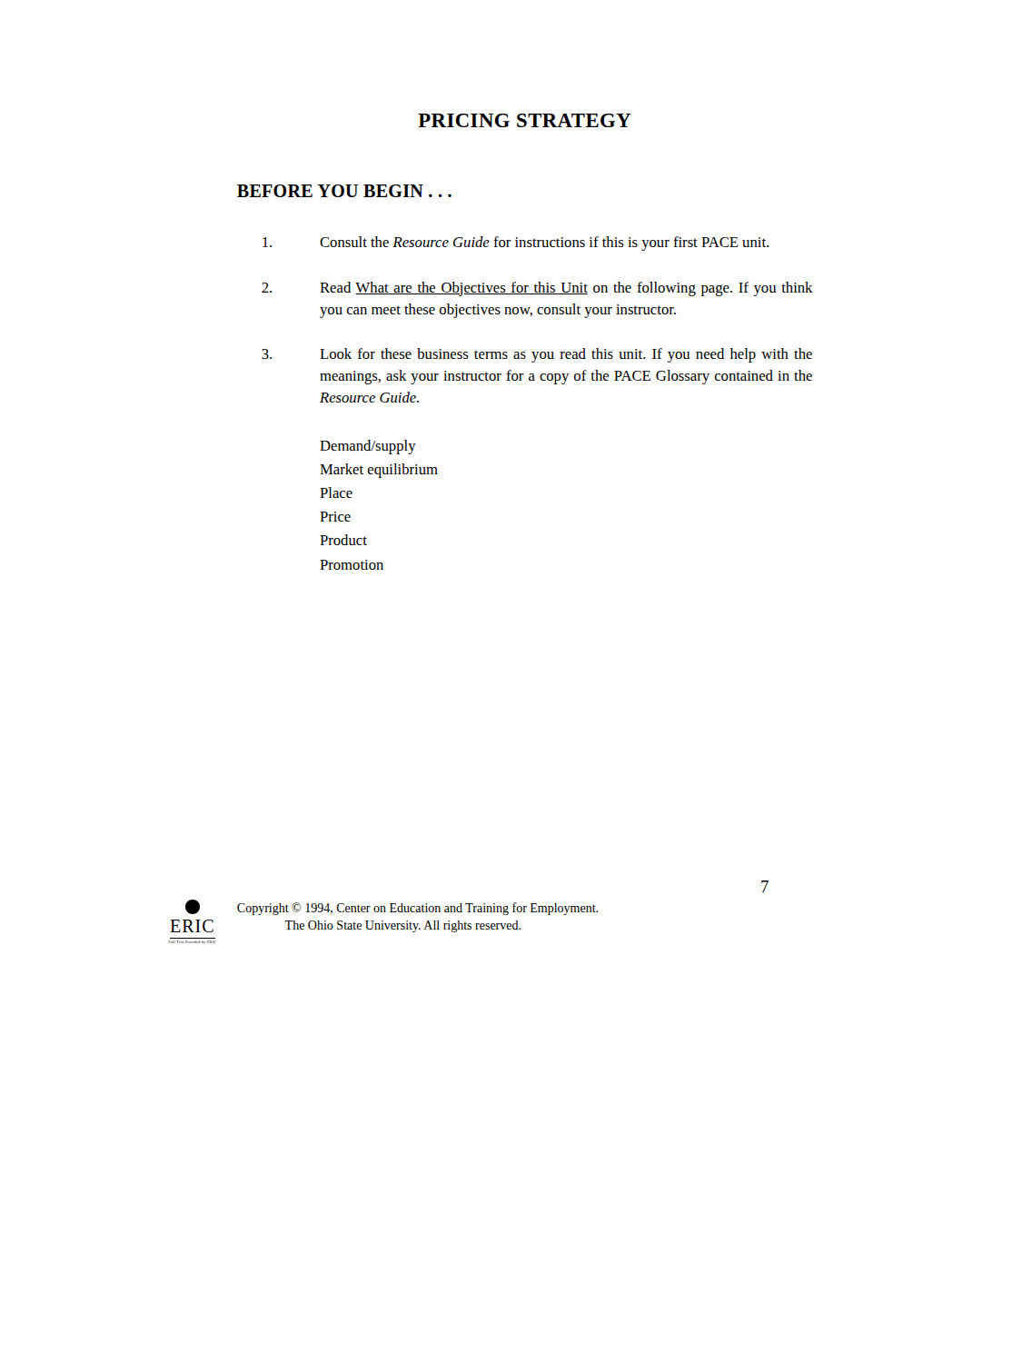PRICING STRATEGY
BEFORE YOU BEGIN . . .
1. Consult the Resource Guide for instructions if this is your first PACE unit.
2. Read What are the Objectives for this Unit on the following page. If you think you can meet these objectives now, consult your instructor.
3. Look for these business terms as you read this unit. If you need help with the meanings, ask your instructor for a copy of the PACE Glossary contained in the Resource Guide.
Demand/supply
Market equilibrium
Place
Price
Product
Promotion
7
Copyright © 1994, Center on Education and Training for Employment.
The Ohio State University. All rights reserved.
ERIC
Full Text Provided by ERIC